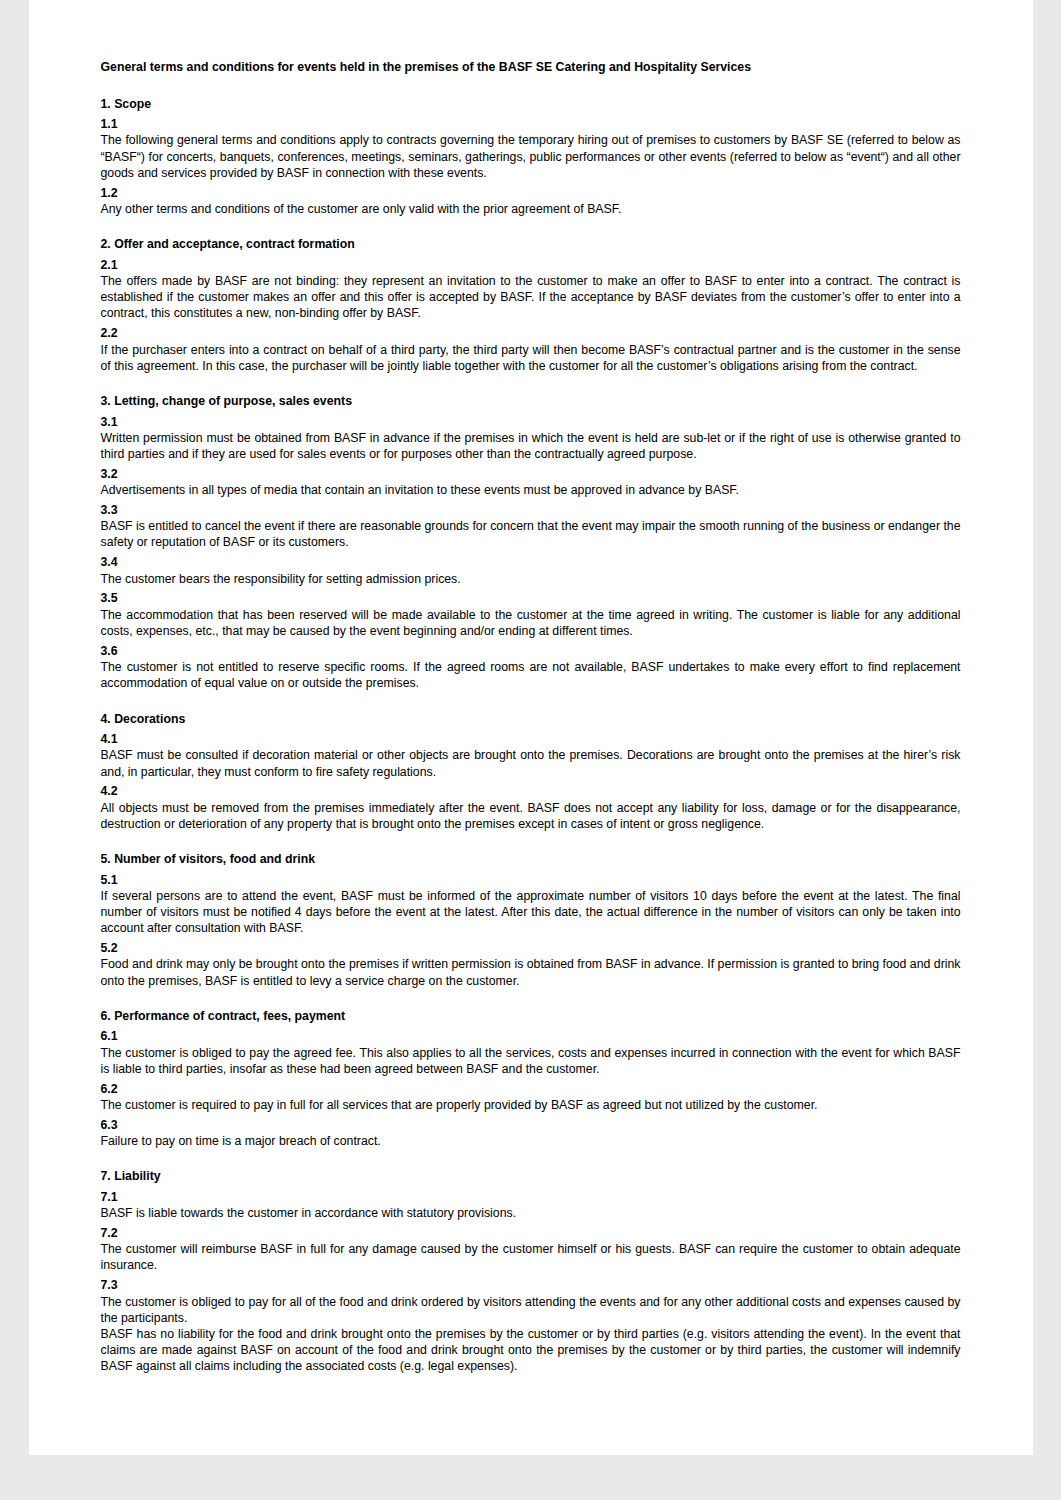General terms and conditions for events held in the premises of the BASF SE Catering and Hospitality Services
1. Scope
1.1
The following general terms and conditions apply to contracts governing the temporary hiring out of premises to customers by BASF SE (referred to below as “BASF“) for concerts, banquets, conferences, meetings, seminars, gatherings, public performances or other events (referred to below as “event“) and all other goods and services provided by BASF in connection with these events.
1.2
Any other terms and conditions of the customer are only valid with the prior agreement of BASF.
2. Offer and acceptance, contract formation
2.1
The offers made by BASF are not binding: they represent an invitation to the customer to make an offer to BASF to enter into a contract. The contract is established if the customer makes an offer and this offer is accepted by BASF. If the acceptance by BASF deviates from the customer’s offer to enter into a contract, this constitutes a new, non-binding offer by BASF.
2.2
If the purchaser enters into a contract on behalf of a third party, the third party will then become BASF’s contractual partner and is the customer in the sense of this agreement. In this case, the purchaser will be jointly liable together with the customer for all the customer’s obligations arising from the contract.
3. Letting, change of purpose, sales events
3.1
Written permission must be obtained from BASF in advance if the premises in which the event is held are sub-let or if the right of use is otherwise granted to third parties and if they are used for sales events or for purposes other than the contractually agreed purpose.
3.2
Advertisements in all types of media that contain an invitation to these events must be approved in advance by BASF.
3.3
BASF is entitled to cancel the event if there are reasonable grounds for concern that the event may impair the smooth running of the business or endanger the safety or reputation of BASF or its customers.
3.4
The customer bears the responsibility for setting admission prices.
3.5
The accommodation that has been reserved will be made available to the customer at the time agreed in writing. The customer is liable for any additional costs, expenses, etc., that may be caused by the event beginning and/or ending at different times.
3.6
The customer is not entitled to reserve specific rooms. If the agreed rooms are not available, BASF undertakes to make every effort to find replacement accommodation of equal value on or outside the premises.
4. Decorations
4.1
BASF must be consulted if decoration material or other objects are brought onto the premises. Decorations are brought onto the premises at the hirer’s risk and, in particular, they must conform to fire safety regulations.
4.2
All objects must be removed from the premises immediately after the event. BASF does not accept any liability for loss, damage or for the disappearance, destruction or deterioration of any property that is brought onto the premises except in cases of intent or gross negligence.
5. Number of visitors, food and drink
5.1
If several persons are to attend the event, BASF must be informed of the approximate number of visitors 10 days before the event at the latest. The final number of visitors must be notified 4 days before the event at the latest. After this date, the actual difference in the number of visitors can only be taken into account after consultation with BASF.
5.2
Food and drink may only be brought onto the premises if written permission is obtained from BASF in advance. If permission is granted to bring food and drink onto the premises, BASF is entitled to levy a service charge on the customer.
6. Performance of contract, fees, payment
6.1
The customer is obliged to pay the agreed fee. This also applies to all the services, costs and expenses incurred in connection with the event for which BASF is liable to third parties, insofar as these had been agreed between BASF and the customer.
6.2
The customer is required to pay in full for all services that are properly provided by BASF as agreed but not utilized by the customer.
6.3
Failure to pay on time is a major breach of contract.
7. Liability
7.1
BASF is liable towards the customer in accordance with statutory provisions.
7.2
The customer will reimburse BASF in full for any damage caused by the customer himself or his guests. BASF can require the customer to obtain adequate insurance.
7.3
The customer is obliged to pay for all of the food and drink ordered by visitors attending the events and for any other additional costs and expenses caused by the participants.
BASF has no liability for the food and drink brought onto the premises by the customer or by third parties (e.g. visitors attending the event). In the event that claims are made against BASF on account of the food and drink brought onto the premises by the customer or by third parties, the customer will indemnify BASF against all claims including the associated costs (e.g. legal expenses).